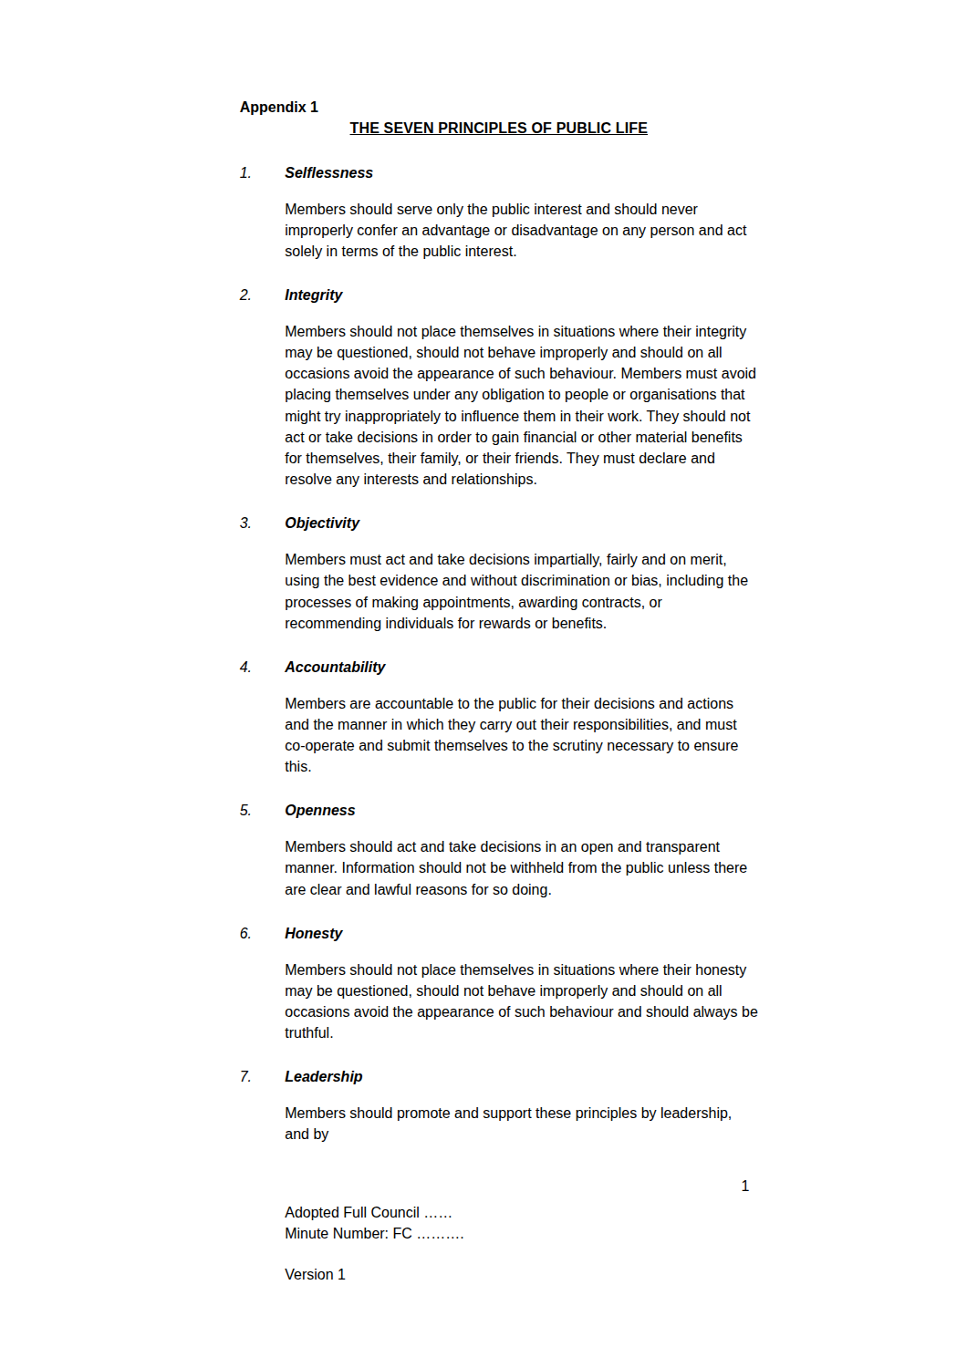Appendix 1
THE SEVEN PRINCIPLES OF PUBLIC LIFE
Selflessness
Members should serve only the public interest and should never improperly confer an advantage or disadvantage on any person and act solely in terms of the public interest.
Integrity
Members should not place themselves in situations where their integrity may be questioned, should not behave improperly and should on all occasions avoid the appearance of such behaviour. Members must avoid placing themselves under any obligation to people or organisations that might try inappropriately to influence them in their work. They should not act or take decisions in order to gain financial or other material benefits for themselves, their family, or their friends. They must declare and resolve any interests and relationships.
Objectivity
Members must act and take decisions impartially, fairly and on merit, using the best evidence and without discrimination or bias, including the processes of making appointments, awarding contracts, or recommending individuals for rewards or benefits.
Accountability
Members are accountable to the public for their decisions and actions and the manner in which they carry out their responsibilities, and must co-operate and submit themselves to the scrutiny necessary to ensure this.
Openness
Members should act and take decisions in an open and transparent manner. Information should not be withheld from the public unless there are clear and lawful reasons for so doing.
Honesty
Members should not place themselves in situations where their honesty may be questioned, should not behave improperly and should on all occasions avoid the appearance of such behaviour and should always be truthful.
Leadership
Members should promote and support these principles by leadership, and by
1
Adopted Full Council ……
Minute Number: FC ……….
Version 1